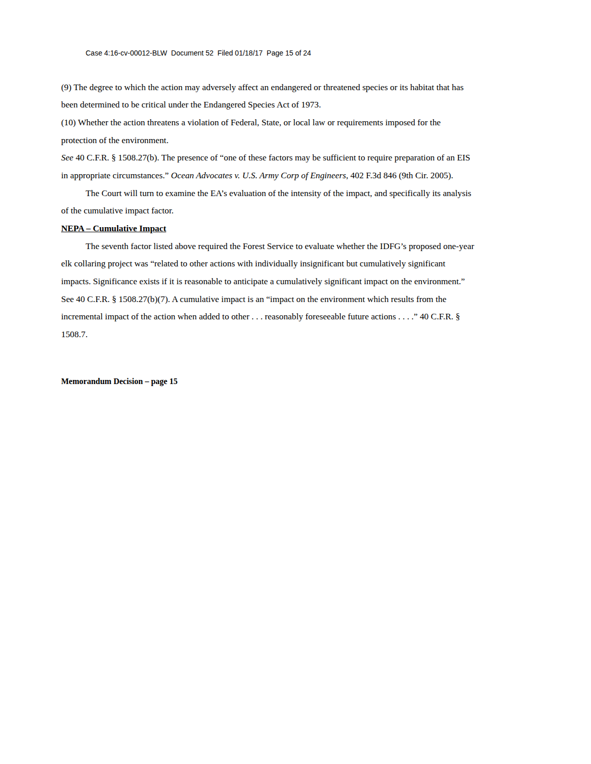Case 4:16-cv-00012-BLW Document 52 Filed 01/18/17 Page 15 of 24
(9) The degree to which the action may adversely affect an endangered or threatened species or its habitat that has been determined to be critical under the Endangered Species Act of 1973.
(10) Whether the action threatens a violation of Federal, State, or local law or requirements imposed for the protection of the environment.
See 40 C.F.R. § 1508.27(b). The presence of “one of these factors may be sufficient to require preparation of an EIS in appropriate circumstances.” Ocean Advocates v. U.S. Army Corp of Engineers, 402 F.3d 846 (9th Cir. 2005).
The Court will turn to examine the EA’s evaluation of the intensity of the impact, and specifically its analysis of the cumulative impact factor.
NEPA – Cumulative Impact
The seventh factor listed above required the Forest Service to evaluate whether the IDFG’s proposed one-year elk collaring project was “related to other actions with individually insignificant but cumulatively significant impacts. Significance exists if it is reasonable to anticipate a cumulatively significant impact on the environment.” See 40 C.F.R. § 1508.27(b)(7). A cumulative impact is an “impact on the environment which results from the incremental impact of the action when added to other . . . reasonably foreseeable future actions . . . .” 40 C.F.R. § 1508.7.
Memorandum Decision – page 15